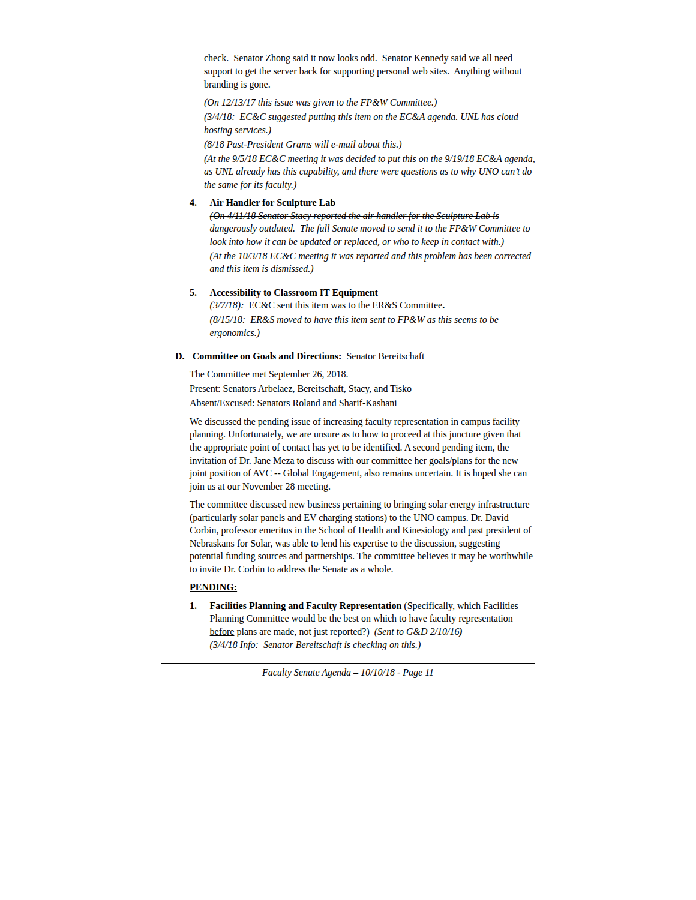check. Senator Zhong said it now looks odd. Senator Kennedy said we all need support to get the server back for supporting personal web sites. Anything without branding is gone.
(On 12/13/17 this issue was given to the FP&W Committee.)
(3/4/18: EC&C suggested putting this item on the EC&A agenda. UNL has cloud hosting services.)
(8/18 Past-President Grams will e-mail about this.)
(At the 9/5/18 EC&C meeting it was decided to put this on the 9/19/18 EC&A agenda, as UNL already has this capability, and there were questions as to why UNO can’t do the same for its faculty.)
4.
Air Handler for Sculpture Lab
(On 4/11/18 Senator Stacy reported the air handler for the Sculpture Lab is dangerously outdated. The full Senate moved to send it to the FP&W Committee to look into how it can be updated or replaced, or who to keep in contact with.)
(At the 10/3/18 EC&C meeting it was reported and this problem has been corrected and this item is dismissed.)
5.
Accessibility to Classroom IT Equipment
(3/7/18): EC&C sent this item was to the ER&S Committee.
(8/15/18: ER&S moved to have this item sent to FP&W as this seems to be ergonomics.)
D.
Committee on Goals and Directions:
Senator Bereitschaft
The Committee met September 26, 2018.
Present: Senators Arbelaez, Bereitschaft, Stacy, and Tisko
Absent/Excused: Senators Roland and Sharif-Kashani
We discussed the pending issue of increasing faculty representation in campus facility planning. Unfortunately, we are unsure as to how to proceed at this juncture given that the appropriate point of contact has yet to be identified. A second pending item, the invitation of Dr. Jane Meza to discuss with our committee her goals/plans for the new joint position of AVC -- Global Engagement, also remains uncertain. It is hoped she can join us at our November 28 meeting.
The committee discussed new business pertaining to bringing solar energy infrastructure (particularly solar panels and EV charging stations) to the UNO campus. Dr. David Corbin, professor emeritus in the School of Health and Kinesiology and past president of Nebraskans for Solar, was able to lend his expertise to the discussion, suggesting potential funding sources and partnerships. The committee believes it may be worthwhile to invite Dr. Corbin to address the Senate as a whole.
PENDING:
1.
Facilities Planning and Faculty Representation (Specifically, which Facilities Planning Committee would be the best on which to have faculty representation before plans are made, not just reported?) (Sent to G&D 2/10/16)
(3/4/18 Info: Senator Bereitschaft is checking on this.)
Faculty Senate Agenda – 10/10/18 - Page 11